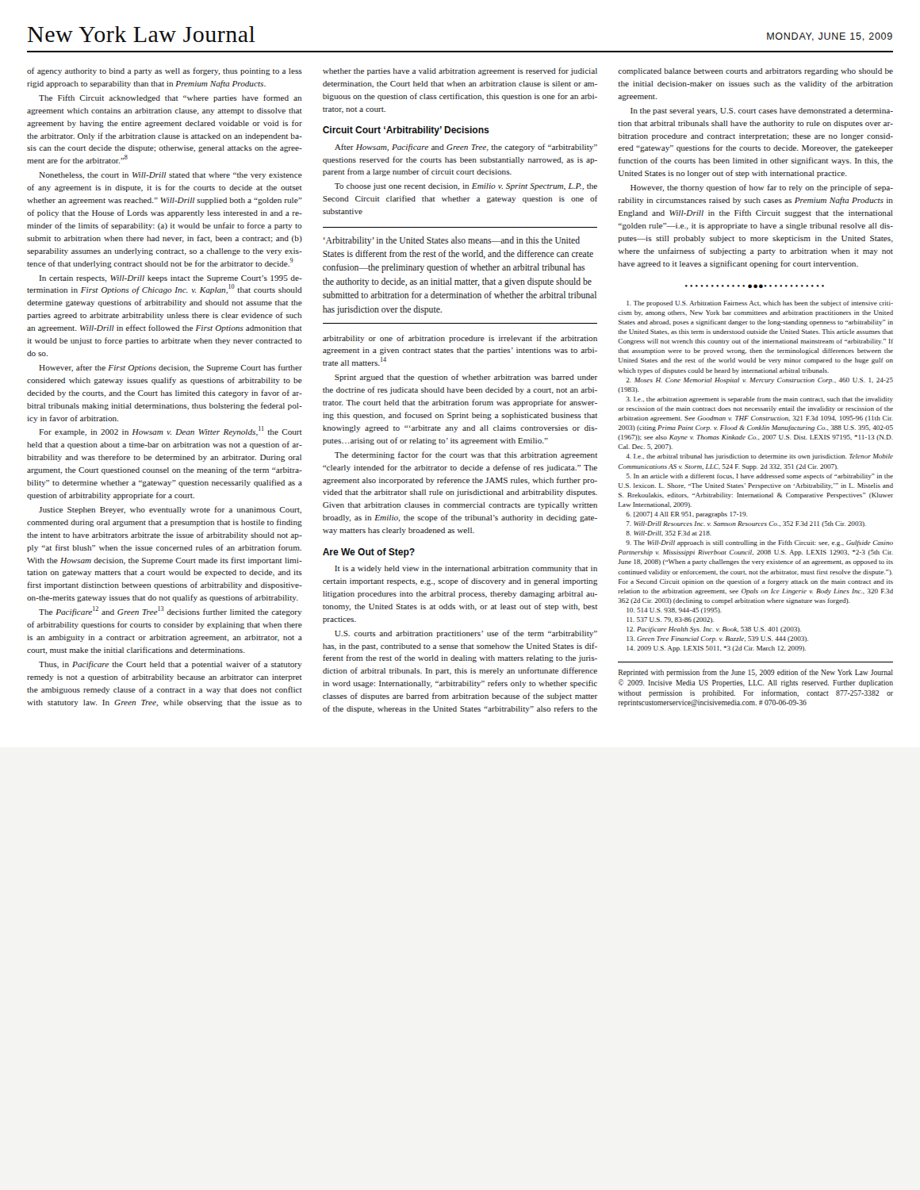New York Law Journal
MONDAY, JUNE 15, 2009
of agency authority to bind a party as well as forgery, thus pointing to a less rigid approach to separability than that in Premium Nafta Products.
The Fifth Circuit acknowledged that “where parties have formed an agreement which contains an arbitration clause, any attempt to dissolve that agreement by having the entire agreement declared voidable or void is for the arbitrator. Only if the arbitration clause is attacked on an independent basis can the court decide the dispute; otherwise, general attacks on the agreement are for the arbitrator.”8
Nonetheless, the court in Will-Drill stated that where “the very existence of any agreement is in dispute, it is for the courts to decide at the outset whether an agreement was reached.” Will-Drill supplied both a “golden rule” of policy that the House of Lords was apparently less interested in and a reminder of the limits of separability: (a) it would be unfair to force a party to submit to arbitration when there had never, in fact, been a contract; and (b) separability assumes an underlying contract, so a challenge to the very existence of that underlying contract should not be for the arbitrator to decide.9
In certain respects, Will-Drill keeps intact the Supreme Court’s 1995 determination in First Options of Chicago Inc. v. Kaplan,10 that courts should determine gateway questions of arbitrability and should not assume that the parties agreed to arbitrate arbitrability unless there is clear evidence of such an agreement. Will-Drill in effect followed the First Options admonition that it would be unjust to force parties to arbitrate when they never contracted to do so.
However, after the First Options decision, the Supreme Court has further considered which gateway issues qualify as questions of arbitrability to be decided by the courts, and the Court has limited this category in favor of arbitral tribunals making initial determinations, thus bolstering the federal policy in favor of arbitration.
For example, in 2002 in Howsam v. Dean Witter Reynolds,11 the Court held that a question about a time-bar on arbitration was not a question of arbitrability and was therefore to be determined by an arbitrator. During oral argument, the Court questioned counsel on the meaning of the term “arbitrability” to determine whether a “gateway” question necessarily qualified as a question of arbitrability appropriate for a court.
Justice Stephen Breyer, who eventually wrote for a unanimous Court, commented during oral argument that a presumption that is hostile to finding the intent to have arbitrators arbitrate the issue of arbitrability should not apply “at first blush” when the issue concerned rules of an arbitration forum. With the Howsam decision, the Supreme Court made its first important limitation on gateway matters that a court would be expected to decide, and its first important distinction between questions of arbitrability and dispositive-on-the-merits gateway issues that do not qualify as questions of arbitrability.
The Pacificare12 and Green Tree13 decisions further limited the category of arbitrability questions for courts to consider by explaining that when there is an ambiguity in a contract or arbitration agreement, an arbitrator, not a court, must make the initial clarifications and determinations.
Thus, in Pacificare the Court held that a potential waiver of a statutory remedy is not a question of arbitrability because an arbitrator can interpret the ambiguous remedy clause of a contract in a way that does not conflict with statutory law. In Green Tree, while observing that the issue as to whether the parties have a valid arbitration agreement is reserved for judicial determination, the Court held that when an arbitration clause is silent or ambiguous on the question of class certification, this question is one for an arbitrator, not a court.
Circuit Court ‘Arbitrability’ Decisions
After Howsam, Pacificare and Green Tree, the category of “arbitrability” questions reserved for the courts has been substantially narrowed, as is apparent from a large number of circuit court decisions.
To choose just one recent decision, in Emilio v. Sprint Spectrum, L.P., the Second Circuit clarified that whether a gateway question is one of substantive
‘Arbitrability’ in the United States also means—and in this the United States is different from the rest of the world, and the difference can create confusion—the preliminary question of whether an arbitral tribunal has the authority to decide, as an initial matter, that a given dispute should be submitted to arbitration for a determination of whether the arbitral tribunal has jurisdiction over the dispute.
arbitrability or one of arbitration procedure is irrelevant if the arbitration agreement in a given contract states that the parties’ intentions was to arbitrate all matters.14
Sprint argued that the question of whether arbitration was barred under the doctrine of res judicata should have been decided by a court, not an arbitrator. The court held that the arbitration forum was appropriate for answering this question, and focused on Sprint being a sophisticated business that knowingly agreed to “‘arbitrate any and all claims controversies or disputes…arising out of or relating to’ its agreement with Emilio.”
The determining factor for the court was that this arbitration agreement “clearly intended for the arbitrator to decide a defense of res judicata.” The agreement also incorporated by reference the JAMS rules, which further provided that the arbitrator shall rule on jurisdictional and arbitrability disputes. Given that arbitration clauses in commercial contracts are typically written broadly, as in Emilio, the scope of the tribunal’s authority in deciding gateway matters has clearly broadened as well.
Are We Out of Step?
It is a widely held view in the international arbitration community that in certain important respects, e.g., scope of discovery and in general importing litigation procedures into the arbitral process, thereby damaging arbitral autonomy, the United States is at odds with, or at least out of step with, best practices.
U.S. courts and arbitration practitioners’ use of the term “arbitrability” has, in the past, contributed to a sense that somehow the United States is different from the rest of the world in dealing with matters relating to the jurisdiction of arbitral tribunals. In part, this is merely an unfortunate difference in word usage: Internationally, “arbitrability” refers only to whether specific classes of disputes are barred from arbitration because of the subject matter of the dispute, whereas in the United States “arbitrability” also refers to the complicated balance between courts and arbitrators regarding who should be the initial decision-maker on issues such as the validity of the arbitration agreement.
In the past several years, U.S. court cases have demonstrated a determination that arbitral tribunals shall have the authority to rule on disputes over arbitration procedure and contract interpretation; these are no longer considered “gateway” questions for the courts to decide. Moreover, the gatekeeper function of the courts has been limited in other significant ways. In this, the United States is no longer out of step with international practice.
However, the thorny question of how far to rely on the principle of separability in circumstances raised by such cases as Premium Nafta Products in England and Will-Drill in the Fifth Circuit suggest that the international “golden rule”—i.e., it is appropriate to have a single tribunal resolve all disputes—is still probably subject to more skepticism in the United States, where the unfairness of subjecting a party to arbitration when it may not have agreed to it leaves a significant opening for court intervention.
••••••••••••●●●••••••••••••
1. The proposed U.S. Arbitration Fairness Act, which has been the subject of intensive criticism by, among others, New York bar committees and arbitration practitioners in the United States and abroad, poses a significant danger to the long-standing openness to “arbitrability” in the United States, as this term is understood outside the United States. This article assumes that Congress will not wrench this country out of the international mainstream of “arbitrability.” If that assumption were to be proved wrong, then the terminological differences between the United States and the rest of the world would be very minor compared to the huge gulf on which types of disputes could be heard by international arbitral tribunals.
2. Moses H. Cone Memorial Hospital v. Mercury Construction Corp., 460 U.S. 1, 24-25 (1983).
3. I.e., the arbitration agreement is separable from the main contract, such that the invalidity or rescission of the main contract does not necessarily entail the invalidity or rescission of the arbitration agreement. See Goodman v. THF Construction, 321 F.3d 1094, 1095-96 (11th Cir. 2003) (citing Prima Paint Corp. v. Flood & Conklin Manufacturing Co., 388 U.S. 395, 402-05 (1967)); see also Kayne v. Thomas Kinkade Co., 2007 U.S. Dist. LEXIS 97195, *11-13 (N.D. Cal. Dec. 5, 2007).
4. I.e., the arbitral tribunal has jurisdiction to determine its own jurisdiction. Telenor Mobile Communications AS v. Storm, LLC, 524 F. Supp. 2d 332, 351 (2d Cir. 2007).
5. In an article with a different focus, I have addressed some aspects of “arbitrability” in the U.S. lexicon. L. Shore, “The United States’ Perspective on ‘Arbitrability,’” in L. Mistelis and S. Brekoulakis, editors, “Arbitrability: International & Comparative Perspectives” (Kluwer Law International, 2009).
6. [2007] 4 All ER 951, paragraphs 17-19.
7. Will-Drill Resources Inc. v. Samson Resources Co., 352 F.3d 211 (5th Cir. 2003).
8. Will-Drill, 352 F.3d at 218.
9. The Will-Drill approach is still controlling in the Fifth Circuit: see, e.g., Gulfside Casino Partnership v. Mississippi Riverboat Council, 2008 U.S. App. LEXIS 12903, *2-3 (5th Cir. June 18, 2008) (“When a party challenges the very existence of an agreement, as opposed to its continued validity or enforcement, the court, not the arbitrator, must first resolve the dispute.”). For a Second Circuit opinion on the question of a forgery attack on the main contract and its relation to the arbitration agreement, see Opals on Ice Lingerie v. Body Lines Inc., 320 F.3d 362 (2d Cir. 2003) (declining to compel arbitration where signature was forged).
10. 514 U.S. 938, 944-45 (1995).
11. 537 U.S. 79, 83-86 (2002).
12. Pacificare Health Sys. Inc. v. Book, 538 U.S. 401 (2003).
13. Green Tree Financial Corp. v. Bazzle, 539 U.S. 444 (2003).
14. 2009 U.S. App. LEXIS 5011, *3 (2d Cir. March 12, 2009).
Reprinted with permission from the June 15, 2009 edition of the New York Law Journal © 2009. Incisive Media US Properties, LLC. All rights reserved. Further duplication without permission is prohibited. For information, contact 877-257-3382 or reprintscustomerservice@incisivemedia.com. # 070-06-09-36